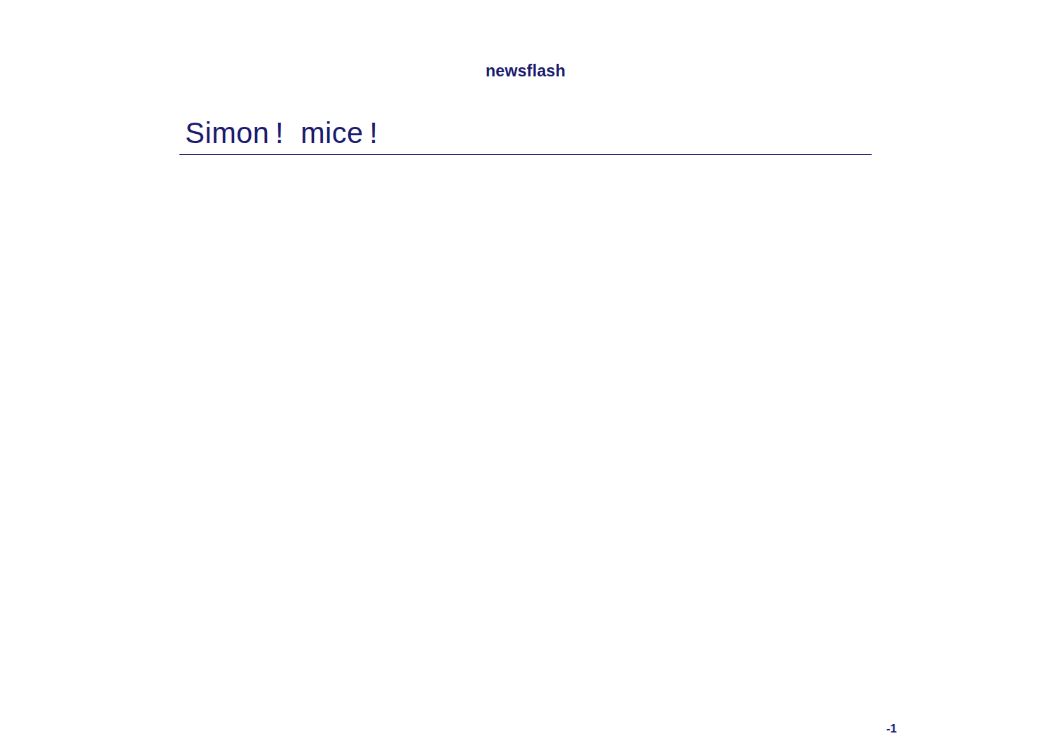newsflash
Simon ! mice !
-1